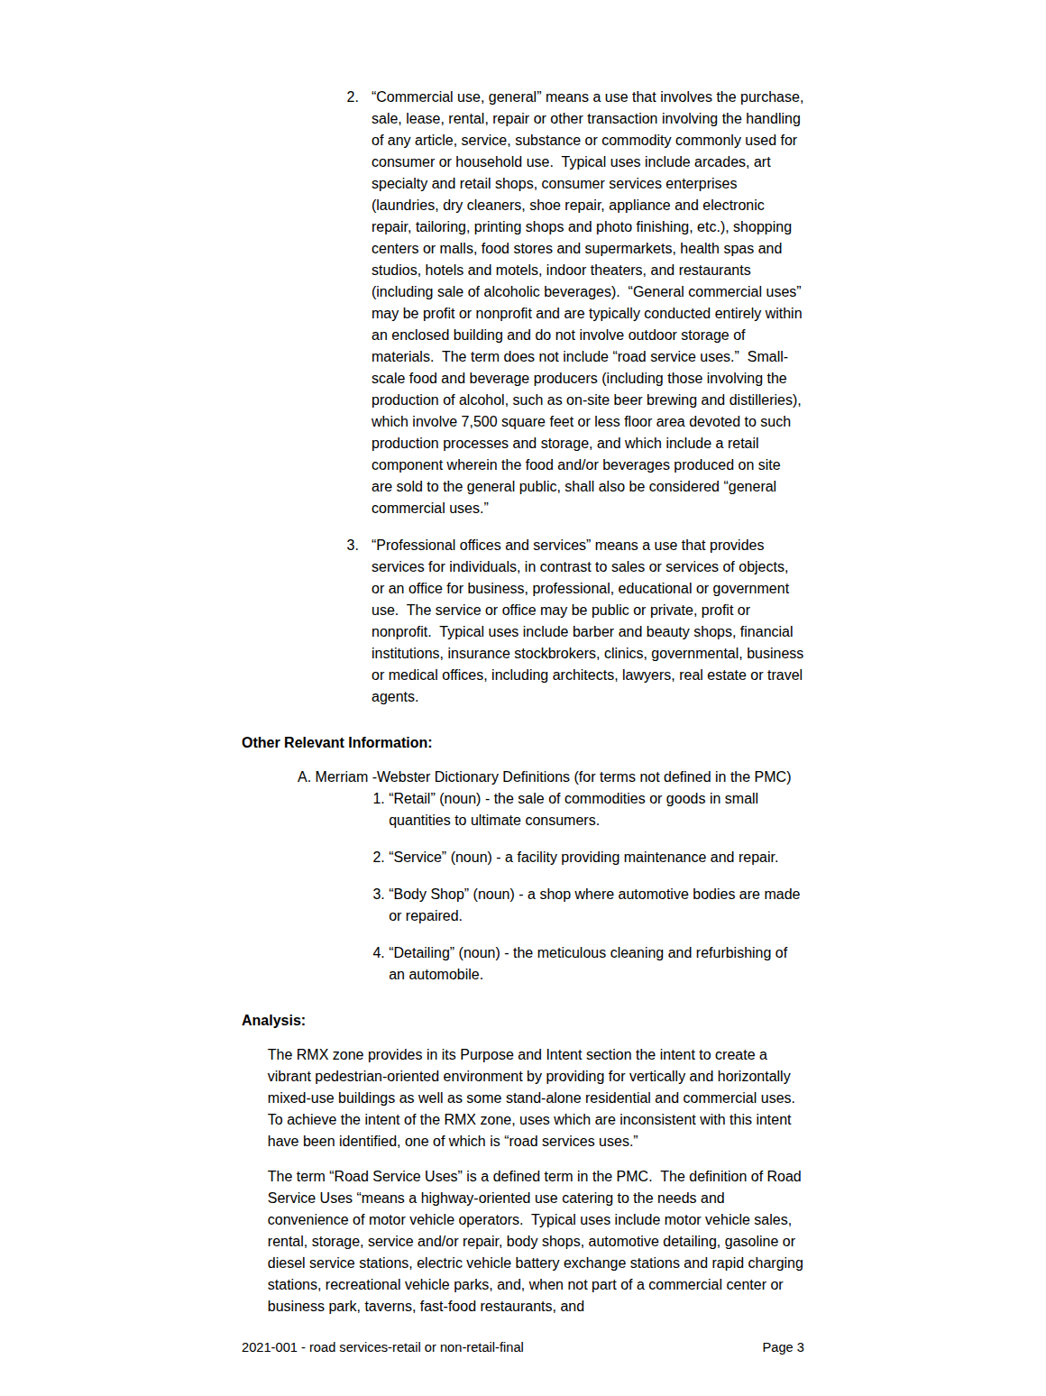“Commercial use, general” means a use that involves the purchase, sale, lease, rental, repair or other transaction involving the handling of any article, service, substance or commodity commonly used for consumer or household use. Typical uses include arcades, art specialty and retail shops, consumer services enterprises (laundries, dry cleaners, shoe repair, appliance and electronic repair, tailoring, printing shops and photo finishing, etc.), shopping centers or malls, food stores and supermarkets, health spas and studios, hotels and motels, indoor theaters, and restaurants (including sale of alcoholic beverages). “General commercial uses” may be profit or nonprofit and are typically conducted entirely within an enclosed building and do not involve outdoor storage of materials. The term does not include “road service uses.” Small-scale food and beverage producers (including those involving the production of alcohol, such as on-site beer brewing and distilleries), which involve 7,500 square feet or less floor area devoted to such production processes and storage, and which include a retail component wherein the food and/or beverages produced on site are sold to the general public, shall also be considered “general commercial uses.”
“Professional offices and services” means a use that provides services for individuals, in contrast to sales or services of objects, or an office for business, professional, educational or government use. The service or office may be public or private, profit or nonprofit. Typical uses include barber and beauty shops, financial institutions, insurance stockbrokers, clinics, governmental, business or medical offices, including architects, lawyers, real estate or travel agents.
Other Relevant Information:
Merriam -Webster Dictionary Definitions (for terms not defined in the PMC)
“Retail” (noun) - the sale of commodities or goods in small quantities to ultimate consumers.
“Service” (noun) - a facility providing maintenance and repair.
“Body Shop” (noun) - a shop where automotive bodies are made or repaired.
“Detailing” (noun) - the meticulous cleaning and refurbishing of an automobile.
Analysis:
The RMX zone provides in its Purpose and Intent section the intent to create a vibrant pedestrian-oriented environment by providing for vertically and horizontally mixed-use buildings as well as some stand-alone residential and commercial uses. To achieve the intent of the RMX zone, uses which are inconsistent with this intent have been identified, one of which is “road services uses.”
The term “Road Service Uses” is a defined term in the PMC. The definition of Road Service Uses “means a highway-oriented use catering to the needs and convenience of motor vehicle operators. Typical uses include motor vehicle sales, rental, storage, service and/or repair, body shops, automotive detailing, gasoline or diesel service stations, electric vehicle battery exchange stations and rapid charging stations, recreational vehicle parks, and, when not part of a commercial center or business park, taverns, fast-food restaurants, and
2021-001 - road services-retail or non-retail-final Page 3